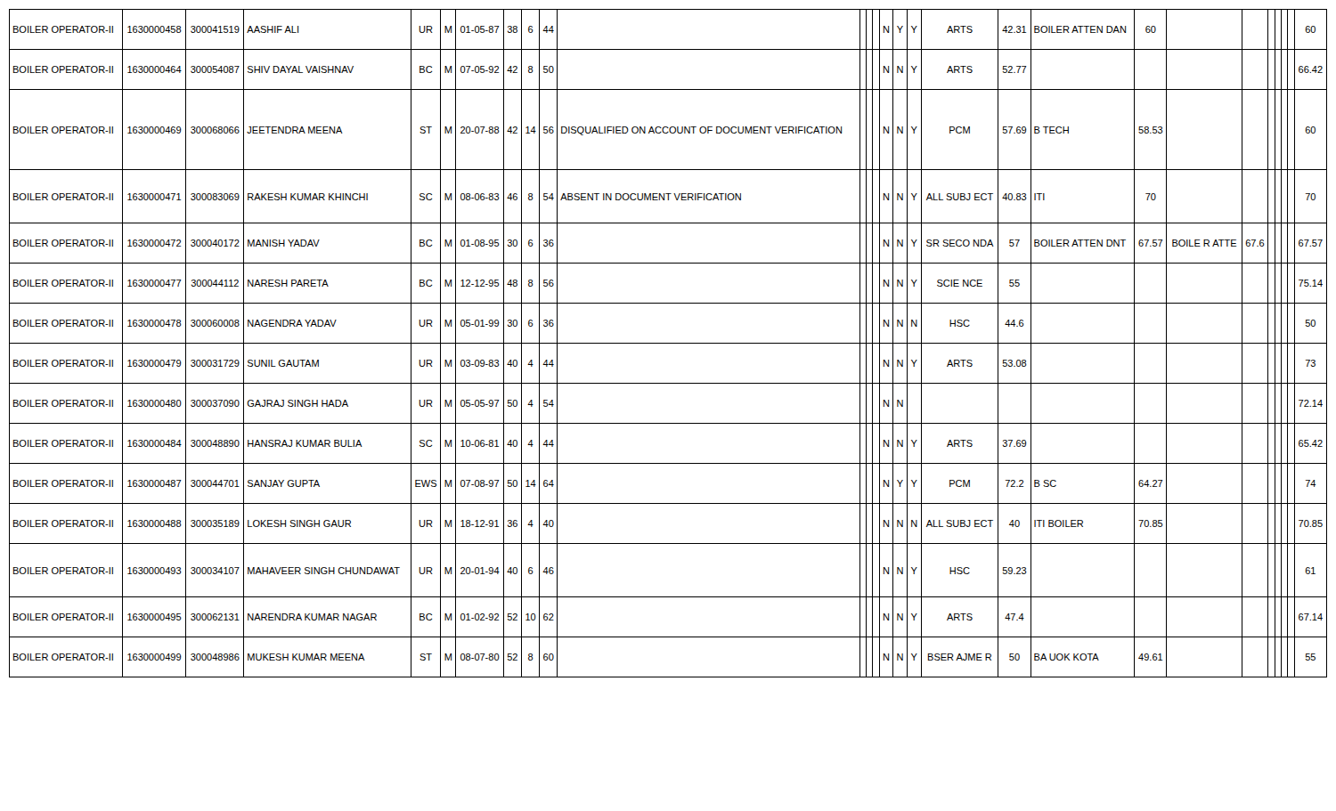| BOILER OPERATOR-II | 1630000458 | 300041519 | AASHIF ALI | UR | M | 01-05-87 | 38 | 6 | 44 | | | | | N | Y | Y | ARTS | 42.31 | BOILER ATTEN DAN | 60 | | | | | | | 60 |
| BOILER OPERATOR-II | 1630000464 | 300054087 | SHIV DAYAL VAISHNAV | BC | M | 07-05-92 | 42 | 8 | 50 | | | | | N | N | Y | ARTS | 52.77 | | | | | | | | | 66.42 |
| BOILER OPERATOR-II | 1630000469 | 300068066 | JEETENDRA MEENA | ST | M | 20-07-88 | 42 | 14 | 56 | DISQUALIFIED ON ACCOUNT OF DOCUMENT VERIFICATION | | | | N | N | Y | PCM | 57.69 | B TECH | 58.53 | | | | | | | 60 |
| BOILER OPERATOR-II | 1630000471 | 300083069 | RAKESH KUMAR KHINCHI | SC | M | 08-06-83 | 46 | 8 | 54 | ABSENT IN DOCUMENT VERIFICATION | | | | N | N | Y | ALL SUBJ ECT | 40.83 | ITI | 70 | | | | | | | 70 |
| BOILER OPERATOR-II | 1630000472 | 300040172 | MANISH YADAV | BC | M | 01-08-95 | 30 | 6 | 36 | | | | | N | N | Y | SR SECO NDA | 57 | BOILER ATTEN DNT | 67.57 | BOILE R ATTE | 67.6 | | | | | 67.57 |
| BOILER OPERATOR-II | 1630000477 | 300044112 | NARESH PARETA | BC | M | 12-12-95 | 48 | 8 | 56 | | | | | N | N | Y | SCIE NCE | 55 | | | | | | | | | 75.14 |
| BOILER OPERATOR-II | 1630000478 | 300060008 | NAGENDRA YADAV | UR | M | 05-01-99 | 30 | 6 | 36 | | | | | N | N | N | HSC | 44.6 | | | | | | | | | 50 |
| BOILER OPERATOR-II | 1630000479 | 300031729 | SUNIL GAUTAM | UR | M | 03-09-83 | 40 | 4 | 44 | | | | | N | N | Y | ARTS | 53.08 | | | | | | | | | 73 |
| BOILER OPERATOR-II | 1630000480 | 300037090 | GAJRAJ SINGH HADA | UR | M | 05-05-97 | 50 | 4 | 54 | | | | | N | N | | | | | | | | | | | | 72.14 |
| BOILER OPERATOR-II | 1630000484 | 300048890 | HANSRAJ KUMAR BULIA | SC | M | 10-06-81 | 40 | 4 | 44 | | | | | N | N | Y | ARTS | 37.69 | | | | | | | | | 65.42 |
| BOILER OPERATOR-II | 1630000487 | 300044701 | SANJAY GUPTA | EWS | M | 07-08-97 | 50 | 14 | 64 | | | | | N | Y | Y | PCM | 72.2 | B SC | 64.27 | | | | | | | 74 |
| BOILER OPERATOR-II | 1630000488 | 300035189 | LOKESH SINGH GAUR | UR | M | 18-12-91 | 36 | 4 | 40 | | | | | N | N | N | ALL SUBJ ECT | 40 | ITI BOILER | 70.85 | | | | | | | 70.85 |
| BOILER OPERATOR-II | 1630000493 | 300034107 | MAHAVEER SINGH CHUNDAWAT | UR | M | 20-01-94 | 40 | 6 | 46 | | | | | N | N | Y | HSC | 59.23 | | | | | | | | | 61 |
| BOILER OPERATOR-II | 1630000495 | 300062131 | NARENDRA KUMAR NAGAR | BC | M | 01-02-92 | 52 | 10 | 62 | | | | | N | N | Y | ARTS | 47.4 | | | | | | | | | 67.14 |
| BOILER OPERATOR-II | 1630000499 | 300048986 | MUKESH KUMAR MEENA | ST | M | 08-07-80 | 52 | 8 | 60 | | | | | N | N | Y | BSER AJME R | 50 | BA UOK KOTA | 49.61 | | | | | | | 55 |